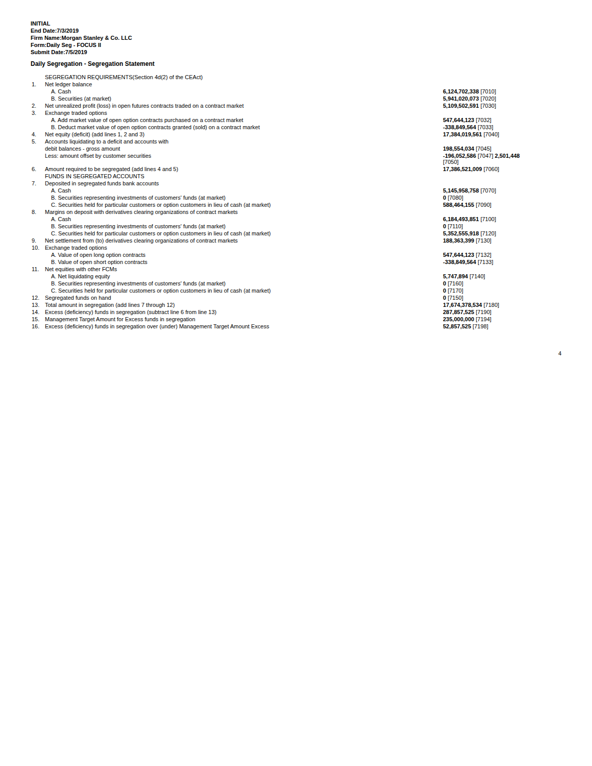INITIAL
End Date:7/3/2019
Firm Name:Morgan Stanley & Co. LLC
Form:Daily Seg - FOCUS II
Submit Date:7/5/2019
Daily Segregation - Segregation Statement
| | SEGREGATION REQUIREMENTS(Section 4d(2) of the CEAct) | |
| 1. | Net ledger balance | |
| | A. Cash | 6,124,702,338 [7010] |
| | B. Securities (at market) | 5,941,020,073 [7020] |
| 2. | Net unrealized profit (loss) in open futures contracts traded on a contract market | 5,109,502,591 [7030] |
| 3. | Exchange traded options | |
| | A. Add market value of open option contracts purchased on a contract market | 547,644,123 [7032] |
| | B. Deduct market value of open option contracts granted (sold) on a contract market | -338,849,564 [7033] |
| 4. | Net equity (deficit) (add lines 1, 2 and 3) | 17,384,019,561 [7040] |
| 5. | Accounts liquidating to a deficit and accounts with | |
| | debit balances - gross amount | 198,554,034 [7045] |
| | Less: amount offset by customer securities | -196,052,586 [7047] 2,501,448 [7050] |
| 6. | Amount required to be segregated (add lines 4 and 5) | 17,386,521,009 [7060] |
| | FUNDS IN SEGREGATED ACCOUNTS | |
| 7. | Deposited in segregated funds bank accounts | |
| | A. Cash | 5,145,958,758 [7070] |
| | B. Securities representing investments of customers' funds (at market) | 0 [7080] |
| | C. Securities held for particular customers or option customers in lieu of cash (at market) | 588,464,155 [7090] |
| 8. | Margins on deposit with derivatives clearing organizations of contract markets | |
| | A. Cash | 6,184,493,851 [7100] |
| | B. Securities representing investments of customers' funds (at market) | 0 [7110] |
| | C. Securities held for particular customers or option customers in lieu of cash (at market) | 5,352,555,918 [7120] |
| 9. | Net settlement from (to) derivatives clearing organizations of contract markets | 188,363,399 [7130] |
| 10. | Exchange traded options | |
| | A. Value of open long option contracts | 547,644,123 [7132] |
| | B. Value of open short option contracts | -338,849,564 [7133] |
| 11. | Net equities with other FCMs | |
| | A. Net liquidating equity | 5,747,894 [7140] |
| | B. Securities representing investments of customers' funds (at market) | 0 [7160] |
| | C. Securities held for particular customers or option customers in lieu of cash (at market) | 0 [7170] |
| 12. | Segregated funds on hand | 0 [7150] |
| 13. | Total amount in segregation (add lines 7 through 12) | 17,674,378,534 [7180] |
| 14. | Excess (deficiency) funds in segregation (subtract line 6 from line 13) | 287,857,525 [7190] |
| 15. | Management Target Amount for Excess funds in segregation | 235,000,000 [7194] |
| 16. | Excess (deficiency) funds in segregation over (under) Management Target Amount Excess | 52,857,525 [7198] |
4